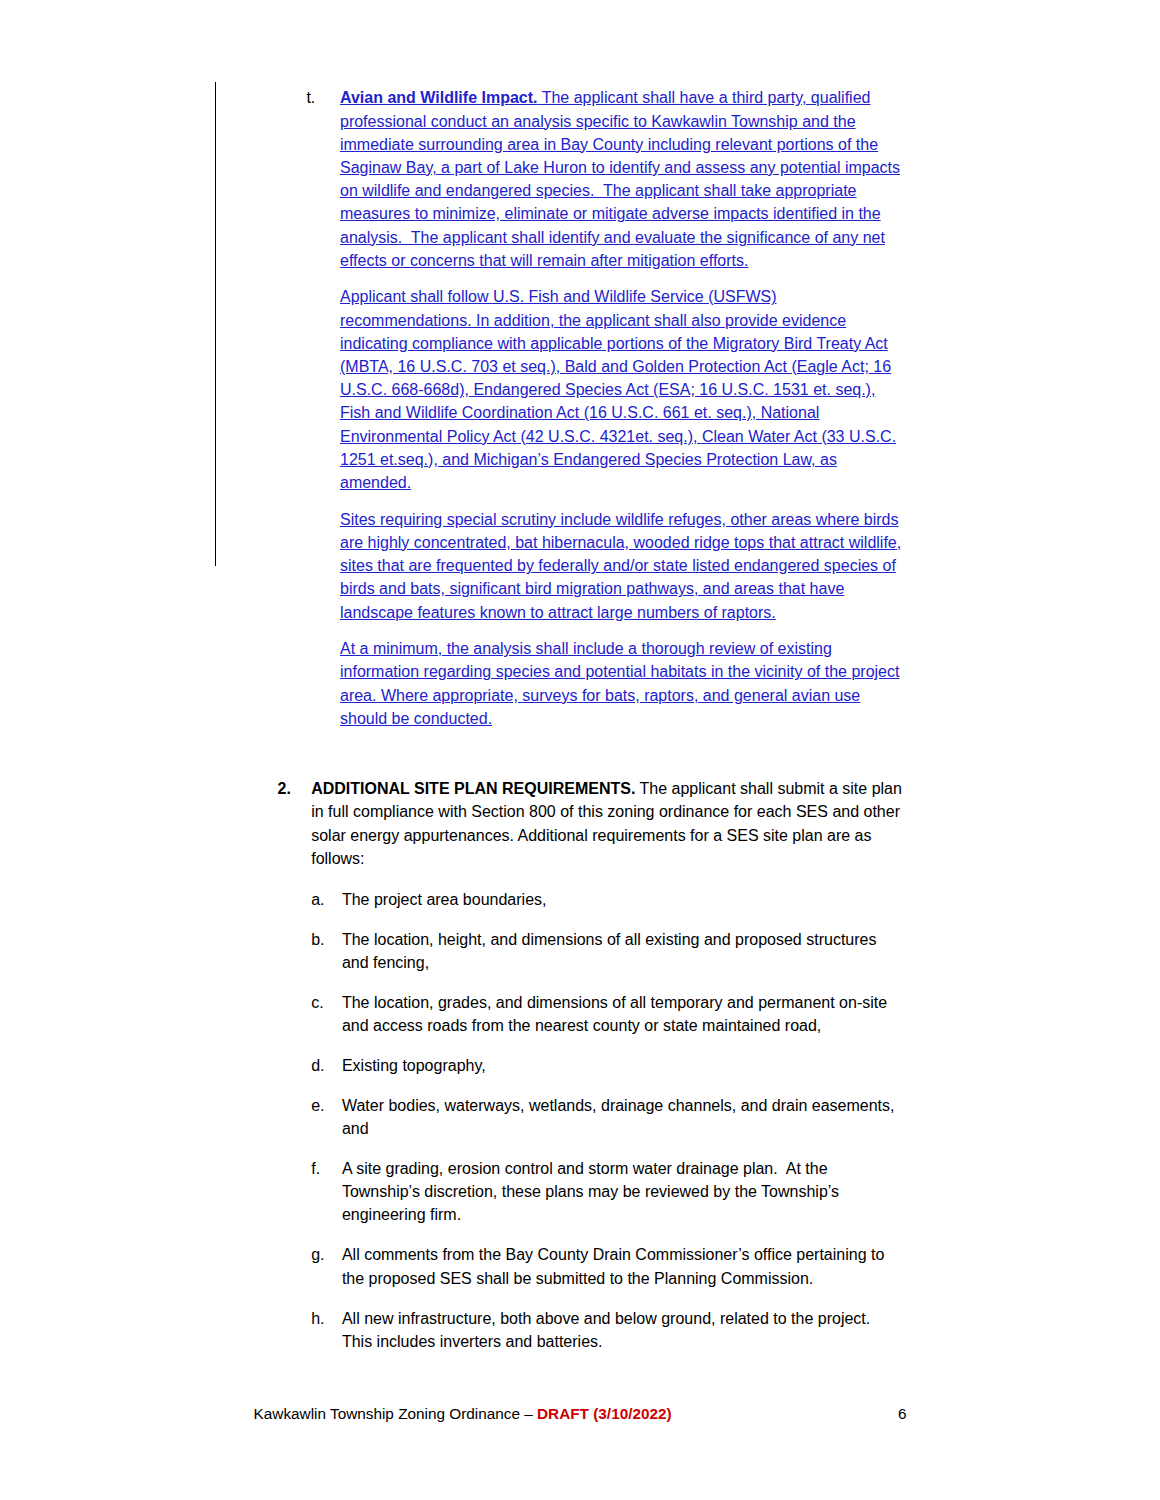t.
Avian and Wildlife Impact. The applicant shall have a third party, qualified professional conduct an analysis specific to Kawkawlin Township and the immediate surrounding area in Bay County including relevant portions of the Saginaw Bay, a part of Lake Huron to identify and assess any potential impacts on wildlife and endangered species. The applicant shall take appropriate measures to minimize, eliminate or mitigate adverse impacts identified in the analysis. The applicant shall identify and evaluate the significance of any net effects or concerns that will remain after mitigation efforts.
Applicant shall follow U.S. Fish and Wildlife Service (USFWS) recommendations. In addition, the applicant shall also provide evidence indicating compliance with applicable portions of the Migratory Bird Treaty Act (MBTA, 16 U.S.C. 703 et seq.), Bald and Golden Protection Act (Eagle Act; 16 U.S.C. 668-668d), Endangered Species Act (ESA; 16 U.S.C. 1531 et. seq.), Fish and Wildlife Coordination Act (16 U.S.C. 661 et. seq.), National Environmental Policy Act (42 U.S.C. 4321et. seq.), Clean Water Act (33 U.S.C. 1251 et.seq.), and Michigan’s Endangered Species Protection Law, as amended.
Sites requiring special scrutiny include wildlife refuges, other areas where birds are highly concentrated, bat hibernacula, wooded ridge tops that attract wildlife, sites that are frequented by federally and/or state listed endangered species of birds and bats, significant bird migration pathways, and areas that have landscape features known to attract large numbers of raptors.
At a minimum, the analysis shall include a thorough review of existing information regarding species and potential habitats in the vicinity of the project area. Where appropriate, surveys for bats, raptors, and general avian use should be conducted.
2.
ADDITIONAL SITE PLAN REQUIREMENTS. The applicant shall submit a site plan in full compliance with Section 800 of this zoning ordinance for each SES and other solar energy appurtenances. Additional requirements for a SES site plan are as follows:
a.
The project area boundaries,
b.
The location, height, and dimensions of all existing and proposed structures and fencing,
c.
The location, grades, and dimensions of all temporary and permanent on-site and access roads from the nearest county or state maintained road,
d.
Existing topography,
e.
Water bodies, waterways, wetlands, drainage channels, and drain easements, and
f.
A site grading, erosion control and storm water drainage plan. At the Township’s discretion, these plans may be reviewed by the Township’s engineering firm.
g.
All comments from the Bay County Drain Commissioner’s office pertaining to the proposed SES shall be submitted to the Planning Commission.
h.
All new infrastructure, both above and below ground, related to the project. This includes inverters and batteries.
Kawkawlin Township Zoning Ordinance – DRAFT (3/10/2022)
6